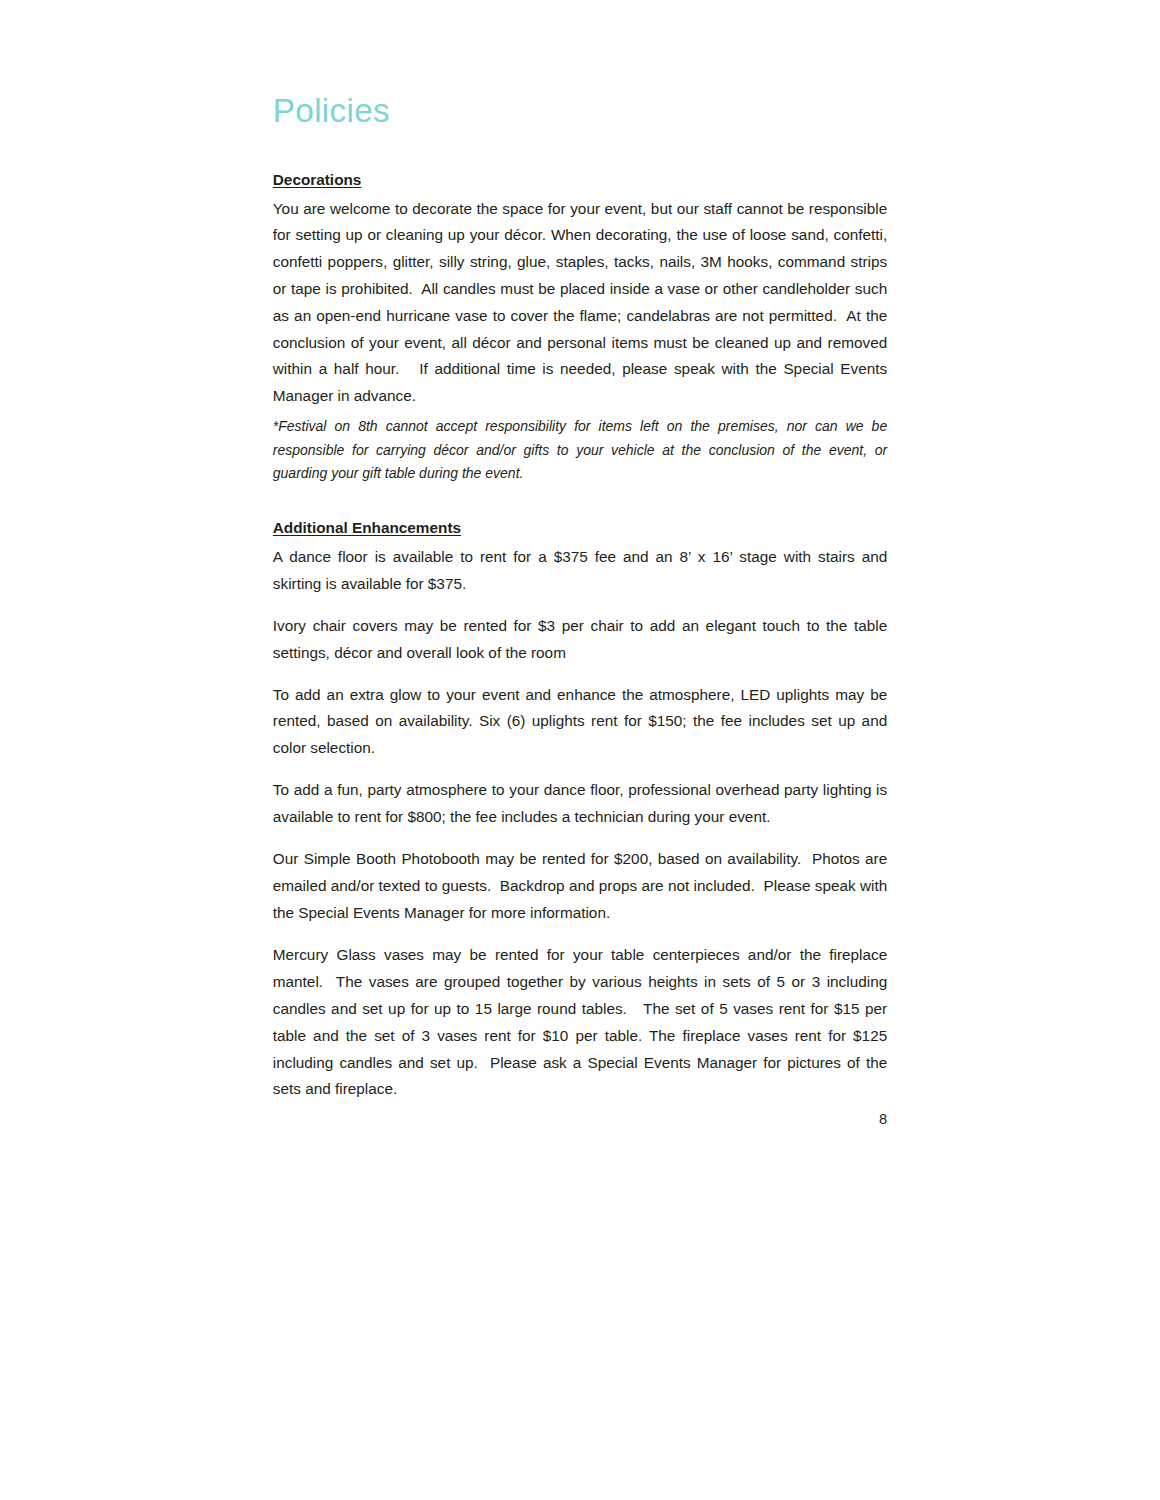Policies
Decorations
You are welcome to decorate the space for your event, but our staff cannot be responsible for setting up or cleaning up your décor. When decorating, the use of loose sand, confetti, confetti poppers, glitter, silly string, glue, staples, tacks, nails, 3M hooks, command strips or tape is prohibited. All candles must be placed inside a vase or other candleholder such as an open-end hurricane vase to cover the flame; candelabras are not permitted. At the conclusion of your event, all décor and personal items must be cleaned up and removed within a half hour. If additional time is needed, please speak with the Special Events Manager in advance.
*Festival on 8th cannot accept responsibility for items left on the premises, nor can we be responsible for carrying décor and/or gifts to your vehicle at the conclusion of the event, or guarding your gift table during the event.
Additional Enhancements
A dance floor is available to rent for a $375 fee and an 8’ x 16’ stage with stairs and skirting is available for $375.
Ivory chair covers may be rented for $3 per chair to add an elegant touch to the table settings, décor and overall look of the room
To add an extra glow to your event and enhance the atmosphere, LED uplights may be rented, based on availability. Six (6) uplights rent for $150; the fee includes set up and color selection.
To add a fun, party atmosphere to your dance floor, professional overhead party lighting is available to rent for $800; the fee includes a technician during your event.
Our Simple Booth Photobooth may be rented for $200, based on availability. Photos are emailed and/or texted to guests. Backdrop and props are not included. Please speak with the Special Events Manager for more information.
Mercury Glass vases may be rented for your table centerpieces and/or the fireplace mantel. The vases are grouped together by various heights in sets of 5 or 3 including candles and set up for up to 15 large round tables. The set of 5 vases rent for $15 per table and the set of 3 vases rent for $10 per table. The fireplace vases rent for $125 including candles and set up. Please ask a Special Events Manager for pictures of the sets and fireplace.
8